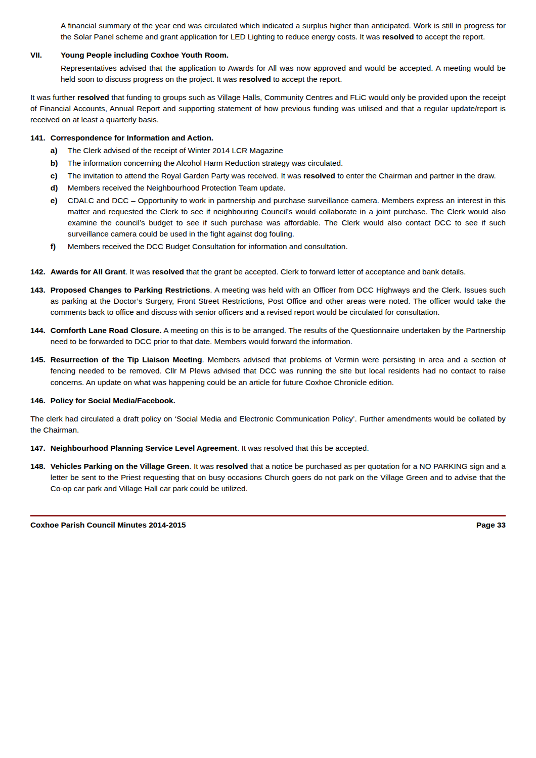A financial summary of the year end was circulated which indicated a surplus higher than anticipated. Work is still in progress for the Solar Panel scheme and grant application for LED Lighting to reduce energy costs. It was resolved to accept the report.
VII.
Young People including Coxhoe Youth Room.
Representatives advised that the application to Awards for All was now approved and would be accepted. A meeting would be held soon to discuss progress on the project. It was resolved to accept the report.
It was further resolved that funding to groups such as Village Halls, Community Centres and FLiC would only be provided upon the receipt of Financial Accounts, Annual Report and supporting statement of how previous funding was utilised and that a regular update/report is received on at least a quarterly basis.
141.
Correspondence for Information and Action.
The Clerk advised of the receipt of Winter 2014 LCR Magazine
The information concerning the Alcohol Harm Reduction strategy was circulated.
The invitation to attend the Royal Garden Party was received. It was resolved to enter the Chairman and partner in the draw.
Members received the Neighbourhood Protection Team update.
CDALC and DCC – Opportunity to work in partnership and purchase surveillance camera. Members express an interest in this matter and requested the Clerk to see if neighbouring Council’s would collaborate in a joint purchase. The Clerk would also examine the council’s budget to see if such purchase was affordable. The Clerk would also contact DCC to see if such surveillance camera could be used in the fight against dog fouling.
Members received the DCC Budget Consultation for information and consultation.
142.
Awards for All Grant. It was resolved that the grant be accepted. Clerk to forward letter of acceptance and bank details.
143.
Proposed Changes to Parking Restrictions. A meeting was held with an Officer from DCC Highways and the Clerk. Issues such as parking at the Doctor’s Surgery, Front Street Restrictions, Post Office and other areas were noted. The officer would take the comments back to office and discuss with senior officers and a revised report would be circulated for consultation.
144.
Cornforth Lane Road Closure. A meeting on this is to be arranged. The results of the Questionnaire undertaken by the Partnership need to be forwarded to DCC prior to that date. Members would forward the information.
145.
Resurrection of the Tip Liaison Meeting. Members advised that problems of Vermin were persisting in area and a section of fencing needed to be removed. Cllr M Plews advised that DCC was running the site but local residents had no contact to raise concerns. An update on what was happening could be an article for future Coxhoe Chronicle edition.
146.
Policy for Social Media/Facebook.
The clerk had circulated a draft policy on ‘Social Media and Electronic Communication Policy’. Further amendments would be collated by the Chairman.
147.
Neighbourhood Planning Service Level Agreement. It was resolved that this be accepted.
148.
Vehicles Parking on the Village Green. It was resolved that a notice be purchased as per quotation for a NO PARKING sign and a letter be sent to the Priest requesting that on busy occasions Church goers do not park on the Village Green and to advise that the Co-op car park and Village Hall car park could be utilized.
Coxhoe Parish Council Minutes 2014-2015 Page 33